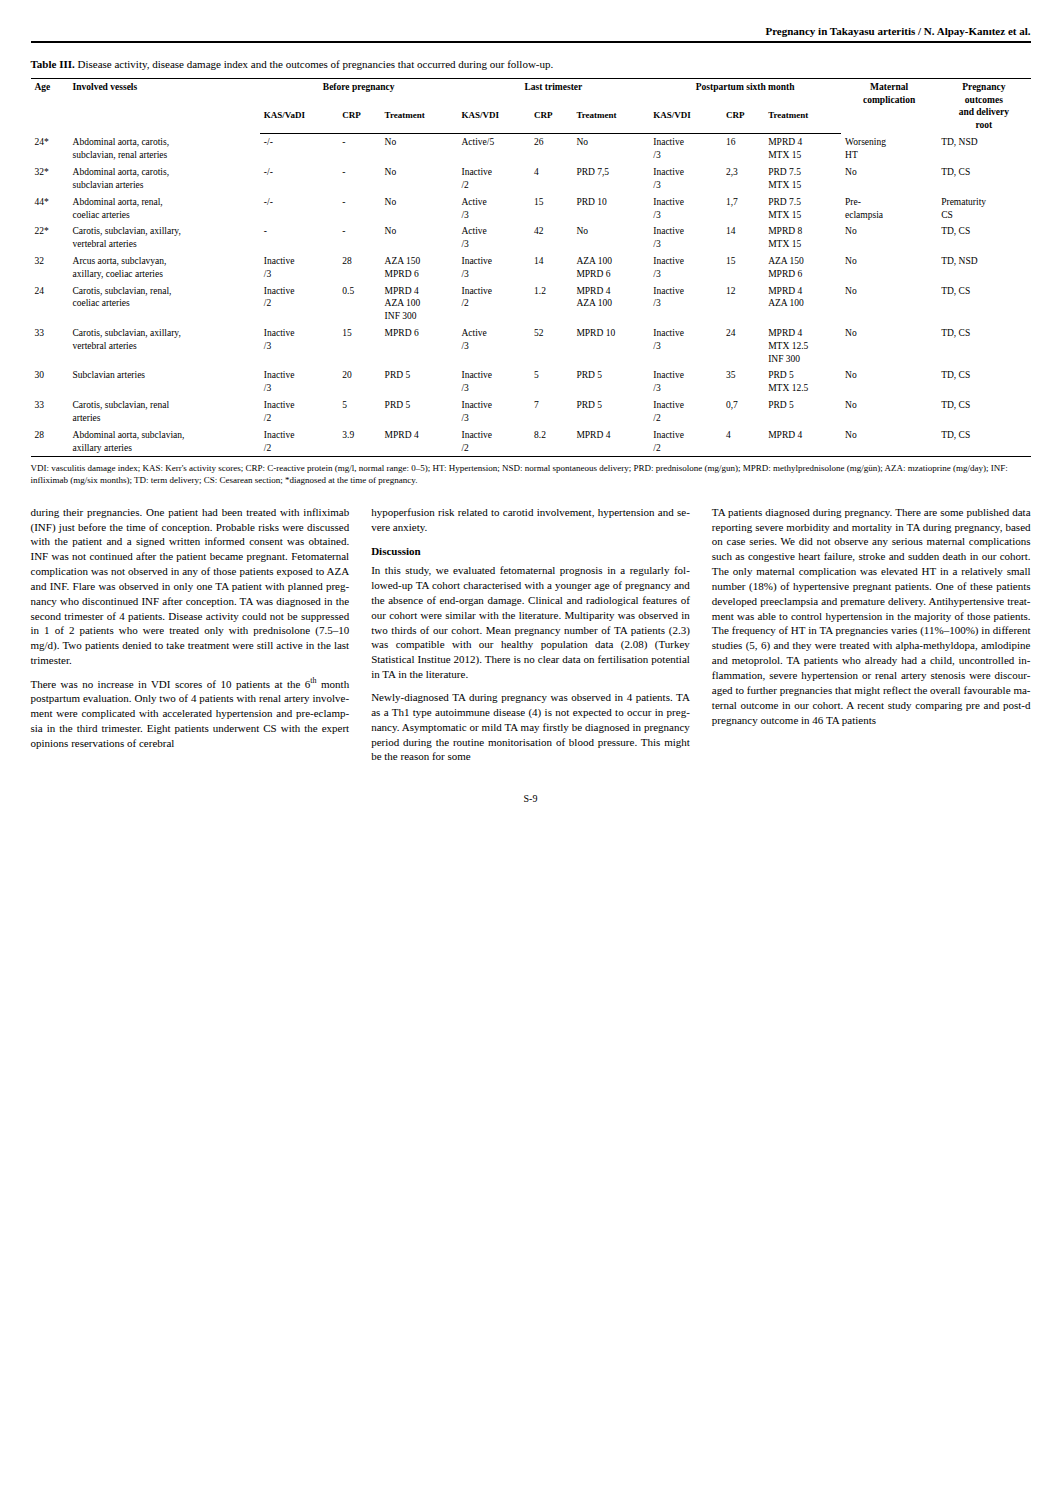Pregnancy in Takayasu arteritis / N. Alpay-Kanıtez et al.
Table III. Disease activity, disease damage index and the outcomes of pregnancies that occurred during our follow-up.
| Age | Involved vessels | Before pregnancy | Last trimester | Postpartum sixth month | Maternal complication | Pregnancy outcomes and delivery root |
| --- | --- | --- | --- | --- | --- | --- |
| KAS/VaDI | CRP | Treatment | KAS/VDI | CRP | Treatment | KAS/VDI | CRP | Treatment |
| 24* | Abdominal aorta, carotis, subclavian, renal arteries | -/- | - | No | Active/5 | 26 | No | Inactive /3 | 16 | MPRD 4 MTX 15 | Worsening HT | TD, NSD |
| 32* | Abdominal aorta, carotis, subclavian arteries | -/- | - | No | Inactive /2 | 4 | PRD 7,5 | Inactive /3 | 2,3 | PRD 7.5 MTX 15 | No | TD, CS |
| 44* | Abdominal aorta, renal, coeliac arteries | -/- | - | No | Active /3 | 15 | PRD 10 | Inactive /3 | 1,7 | PRD 7.5 MTX 15 | Pre- eclampsia | Prematurity CS |
| 22* | Carotis, subclavian, axillary, vertebral arteries | - | - | No | Active /3 | 42 | No | Inactive /3 | 14 | MPRD 8 MTX 15 | No | TD, CS |
| 32 | Arcus aorta, subclavyan, axillary, coeliac arteries | Inactive /3 | 28 | AZA 150 MPRD 6 | Inactive /3 | 14 | AZA 100 MPRD 6 | Inactive /3 | 15 | AZA 150 MPRD 6 | No | TD, NSD |
| 24 | Carotis, subclavian, renal, coeliac arteries | Inactive /2 | 0.5 | MPRD 4 AZA 100 INF 300 | Inactive /2 | 1.2 | MPRD 4 AZA 100 | Inactive /3 | 12 | MPRD 4 AZA 100 | No | TD, CS |
| 33 | Carotis, subclavian, axillary, vertebral arteries | Inactive /3 | 15 | MPRD 6 | Active /3 | 52 | MPRD 10 | Inactive /3 | 24 | MPRD 4 MTX 12.5 INF 300 | No | TD, CS |
| 30 | Subclavian arteries | Inactive /3 | 20 | PRD 5 | Inactive /3 | 5 | PRD 5 | Inactive /3 | 35 | PRD 5 MTX 12.5 | No | TD, CS |
| 33 | Carotis, subclavian, renal arteries | Inactive /2 | 5 | PRD 5 | Inactive /3 | 7 | PRD 5 | Inactive /2 | 0,7 | PRD 5 | No | TD, CS |
| 28 | Abdominal aorta, subclavian, axillary arteries | Inactive /2 | 3.9 | MPRD 4 | Inactive /2 | 8.2 | MPRD 4 | Inactive /2 | 4 | MPRD 4 | No | TD, CS |
VDI: vasculitis damage index; KAS: Kerr's activity scores; CRP: C-reactive protein (mg/l, normal range: 0–5); HT: Hypertension; NSD: normal spontaneous delivery; PRD: prednisolone (mg/gun); MPRD: methylprednisolone (mg/gün); AZA: mzatioprine (mg/day); INF: infliximab (mg/six months); TD: term delivery; CS: Cesarean section; *diagnosed at the time of pregnancy.
during their pregnancies. One patient had been treated with infliximab (INF) just before the time of conception. Probable risks were discussed with the patient and a signed written informed consent was obtained. INF was not continued after the patient became pregnant. Fetomaternal complication was not observed in any of those patients exposed to AZA and INF. Flare was observed in only one TA patient with planned pregnancy who discontinued INF after conception. TA was diagnosed in the second trimester of 4 patients. Disease activity could not be suppressed in 1 of 2 patients who were treated only with prednisolone (7.5–10 mg/d). Two patients denied to take treatment were still active in the last trimester.
There was no increase in VDI scores of 10 patients at the 6th month postpartum evaluation. Only two of 4 patients with renal artery involvement were complicated with accelerated hypertension and pre-eclampsia in the third trimester. Eight patients underwent CS with the expert opinions reservations of cerebral
hypoperfusion risk related to carotid involvement, hypertension and severe anxiety.
Discussion
In this study, we evaluated fetomaternal prognosis in a regularly followed-up TA cohort characterised with a younger age of pregnancy and the absence of end-organ damage. Clinical and radiological features of our cohort were similar with the literature. Multiparity was observed in two thirds of our cohort. Mean pregnancy number of TA patients (2.3) was compatible with our healthy population data (2.08) (Turkey Statistical Institue 2012). There is no clear data on fertilisation potential in TA in the literature.
Newly-diagnosed TA during pregnancy was observed in 4 patients. TA as a Th1 type autoimmune disease (4) is not expected to occur in pregnancy. Asymptomatic or mild TA may firstly be diagnosed in pregnancy period during the routine monitorisation of blood pressure. This might be the reason for some
TA patients diagnosed during pregnancy. There are some published data reporting severe morbidity and mortality in TA during pregnancy, based on case series. We did not observe any serious maternal complications such as congestive heart failure, stroke and sudden death in our cohort. The only maternal complication was elevated HT in a relatively small number (18%) of hypertensive pregnant patients. One of these patients developed preeclampsia and premature delivery. Antihypertensive treatment was able to control hypertension in the majority of those patients. The frequency of HT in TA pregnancies varies (11%–100%) in different studies (5, 6) and they were treated with alpha-methyldopa, amlodipine and metoprolol. TA patients who already had a child, uncontrolled inflammation, severe hypertension or renal artery stenosis were discouraged to further pregnancies that might reflect the overall favourable maternal outcome in our cohort. A recent study comparing pre and post-d pregnancy outcome in 46 TA patients
S-9